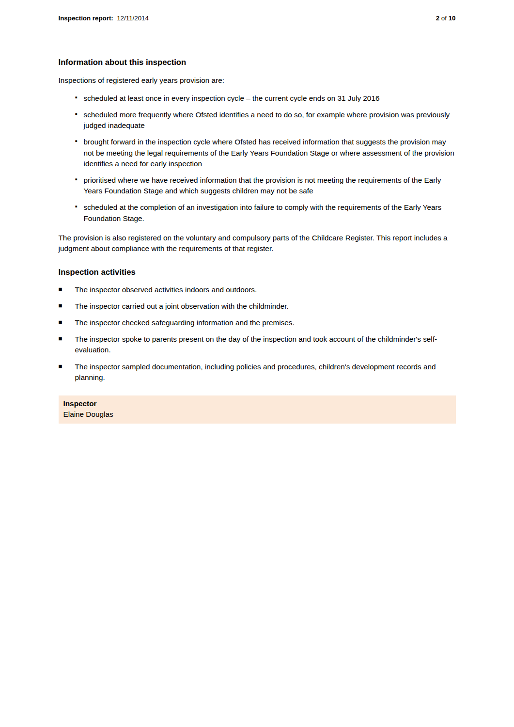Inspection report: 12/11/2014
2 of 10
Information about this inspection
Inspections of registered early years provision are:
scheduled at least once in every inspection cycle – the current cycle ends on 31 July 2016
scheduled more frequently where Ofsted identifies a need to do so, for example where provision was previously judged inadequate
brought forward in the inspection cycle where Ofsted has received information that suggests the provision may not be meeting the legal requirements of the Early Years Foundation Stage or where assessment of the provision identifies a need for early inspection
prioritised where we have received information that the provision is not meeting the requirements of the Early Years Foundation Stage and which suggests children may not be safe
scheduled at the completion of an investigation into failure to comply with the requirements of the Early Years Foundation Stage.
The provision is also registered on the voluntary and compulsory parts of the Childcare Register. This report includes a judgment about compliance with the requirements of that register.
Inspection activities
The inspector observed activities indoors and outdoors.
The inspector carried out a joint observation with the childminder.
The inspector checked safeguarding information and the premises.
The inspector spoke to parents present on the day of the inspection and took account of the childminder's self-evaluation.
The inspector sampled documentation, including policies and procedures, children's development records and planning.
Inspector
Elaine Douglas